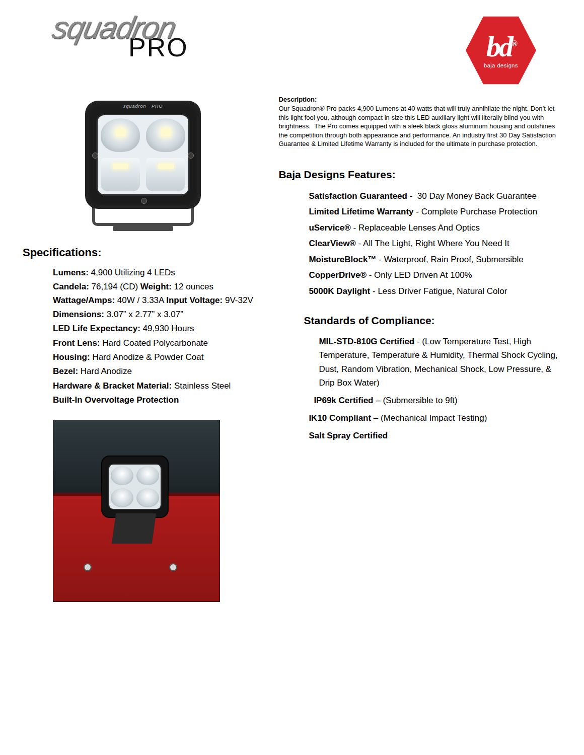squadron PRO
bd®
baja designs
squadron PRO
Specifications:
Lumens: 4,900 Utilizing 4 LEDs
Candela: 76,194 (CD) Weight: 12 ounces Wattage/Amps: 40W / 3.33A Input Voltage: 9V-32V
Dimensions: 3.07” x 2.77” x 3.07”
LED Life Expectancy: 49,930 Hours
Front Lens: Hard Coated Polycarbonate
Housing: Hard Anodize & Powder Coat
Bezel: Hard Anodize
Hardware & Bracket Material: Stainless Steel
Built-In Overvoltage Protection
Description:
Our Squadron® Pro packs 4,900 Lumens at 40 watts that will truly annihilate the night. Don’t let this light fool you, although compact in size this LED auxiliary light will literally blind you with brightness. The Pro comes equipped with a sleek black gloss aluminum housing and outshines the competition through both appearance and performance. An industry first 30 Day Satisfaction Guarantee & Limited Lifetime Warranty is included for the ultimate in purchase protection.
Baja Designs Features:
Satisfaction Guaranteed - 30 Day Money Back Guarantee
Limited Lifetime Warranty - Complete Purchase Protection
uService® - Replaceable Lenses And Optics
ClearView® - All The Light, Right Where You Need It
MoistureBlock™ - Waterproof, Rain Proof, Submersible
CopperDrive® - Only LED Driven At 100%
5000K Daylight - Less Driver Fatigue, Natural Color
Standards of Compliance:
MIL-STD-810G Certified - (Low Temperature Test, High Temperature, Temperature & Humidity, Thermal Shock Cycling, Dust, Random Vibration, Mechanical Shock, Low Pressure, & Drip Box Water)
IP69k Certified – (Submersible to 9ft)
IK10 Compliant – (Mechanical Impact Testing)
Salt Spray Certified